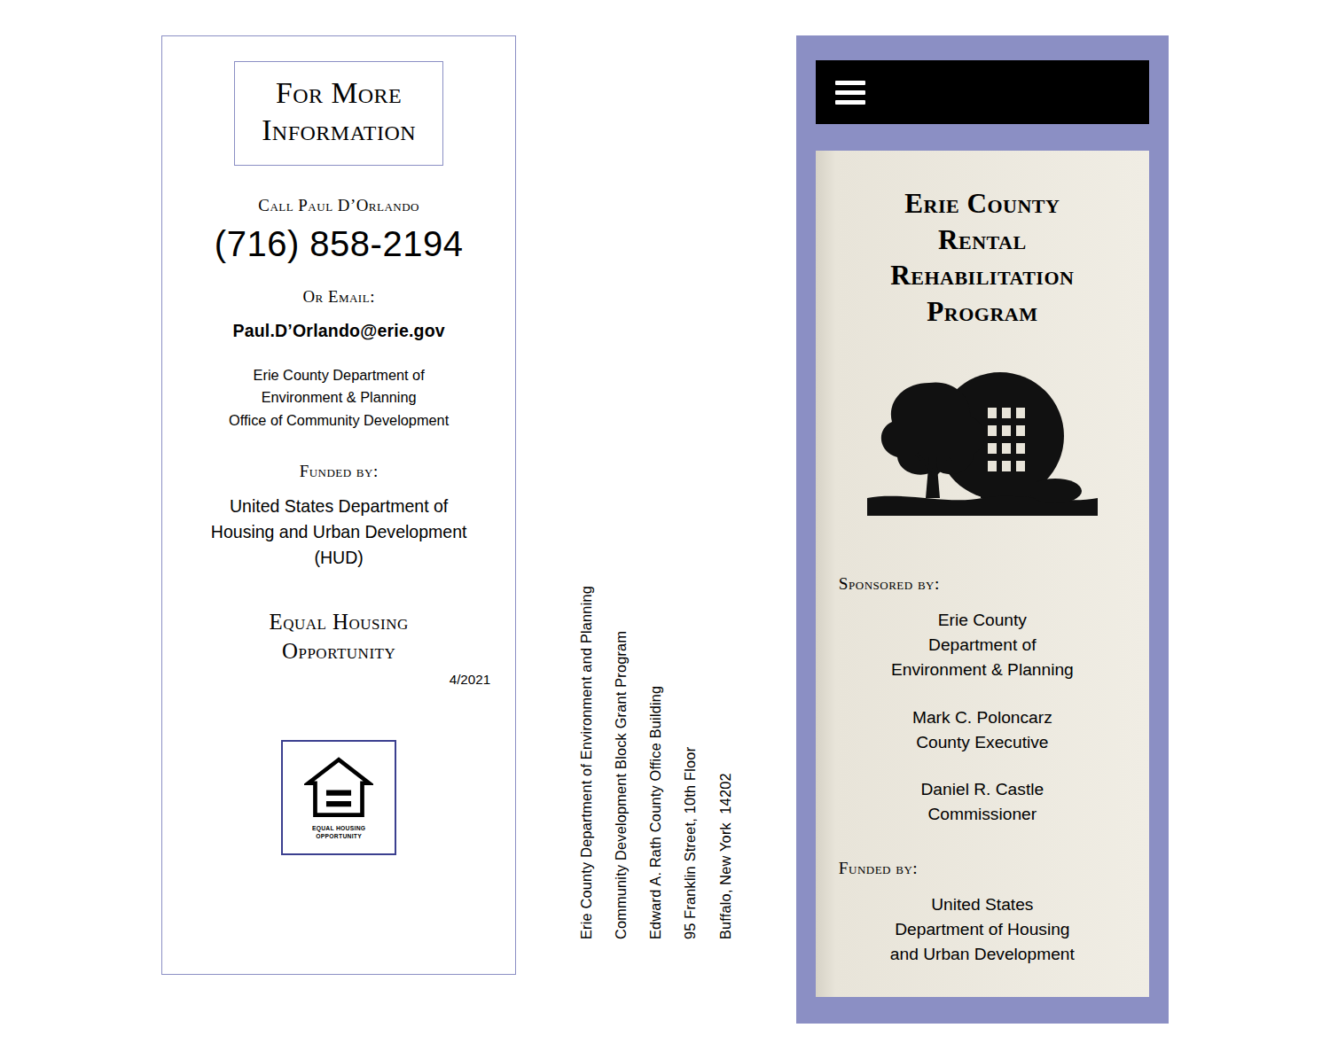For More
Information
Call Paul D’Orlando
(716) 858-2194
Or Email:
Paul.D’Orlando@erie.gov
Erie County Department of
Environment & Planning
Office of Community Development
Funded by:
United States Department of Housing and Urban Development (HUD)
Equal Housing
Opportunity
4/2021
EQUAL HOUSING
OPPORTUNITY
Erie County Department of Environment and Planning
Community Development Block Grant Program
Edward A. Rath County Office Building
95 Franklin Street, 10th Floor
Buffalo, New York 14202
Erie County
Rental
Rehabilitation
Program
Sponsored by:
Erie County
Department of
Environment & Planning
Mark C. Poloncarz
County Executive
Daniel R. Castle
Commissioner
Funded by:
United States
Department of Housing
and Urban Development